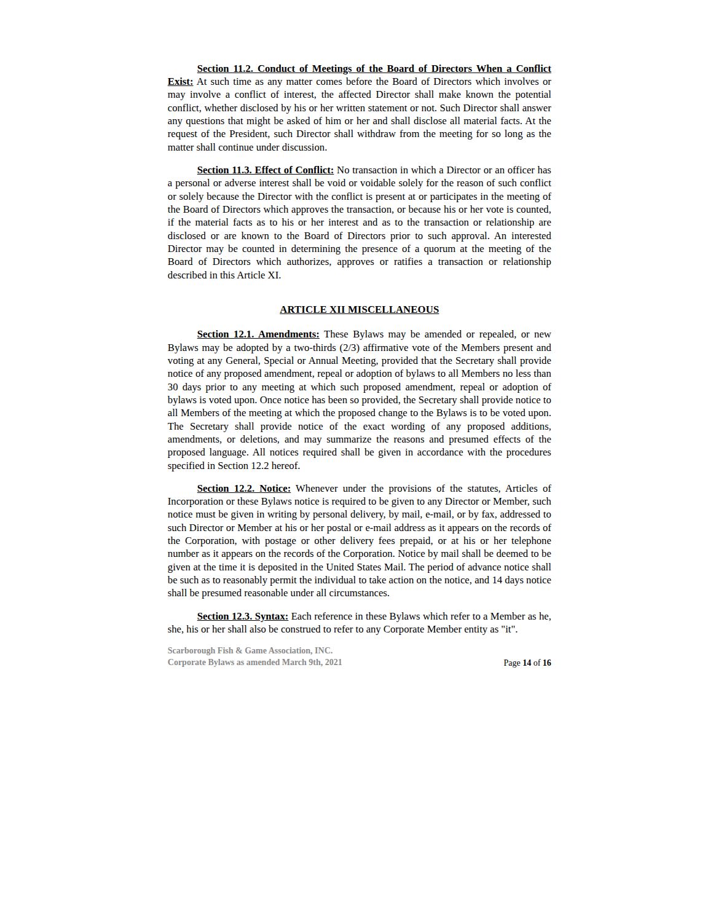Section 11.2. Conduct of Meetings of the Board of Directors When a Conflict Exist: At such time as any matter comes before the Board of Directors which involves or may involve a conflict of interest, the affected Director shall make known the potential conflict, whether disclosed by his or her written statement or not. Such Director shall answer any questions that might be asked of him or her and shall disclose all material facts. At the request of the President, such Director shall withdraw from the meeting for so long as the matter shall continue under discussion.
Section 11.3. Effect of Conflict: No transaction in which a Director or an officer has a personal or adverse interest shall be void or voidable solely for the reason of such conflict or solely because the Director with the conflict is present at or participates in the meeting of the Board of Directors which approves the transaction, or because his or her vote is counted, if the material facts as to his or her interest and as to the transaction or relationship are disclosed or are known to the Board of Directors prior to such approval. An interested Director may be counted in determining the presence of a quorum at the meeting of the Board of Directors which authorizes, approves or ratifies a transaction or relationship described in this Article XI.
ARTICLE XII MISCELLANEOUS
Section 12.1. Amendments: These Bylaws may be amended or repealed, or new Bylaws may be adopted by a two-thirds (2/3) affirmative vote of the Members present and voting at any General, Special or Annual Meeting, provided that the Secretary shall provide notice of any proposed amendment, repeal or adoption of bylaws to all Members no less than 30 days prior to any meeting at which such proposed amendment, repeal or adoption of bylaws is voted upon. Once notice has been so provided, the Secretary shall provide notice to all Members of the meeting at which the proposed change to the Bylaws is to be voted upon. The Secretary shall provide notice of the exact wording of any proposed additions, amendments, or deletions, and may summarize the reasons and presumed effects of the proposed language. All notices required shall be given in accordance with the procedures specified in Section 12.2 hereof.
Section 12.2. Notice: Whenever under the provisions of the statutes, Articles of Incorporation or these Bylaws notice is required to be given to any Director or Member, such notice must be given in writing by personal delivery, by mail, e-mail, or by fax, addressed to such Director or Member at his or her postal or e-mail address as it appears on the records of the Corporation, with postage or other delivery fees prepaid, or at his or her telephone number as it appears on the records of the Corporation. Notice by mail shall be deemed to be given at the time it is deposited in the United States Mail. The period of advance notice shall be such as to reasonably permit the individual to take action on the notice, and 14 days notice shall be presumed reasonable under all circumstances.
Section 12.3. Syntax: Each reference in these Bylaws which refer to a Member as he, she, his or her shall also be construed to refer to any Corporate Member entity as "it".
Scarborough Fish & Game Association, INC.
Corporate Bylaws as amended March 9th, 2021
Page 14 of 16